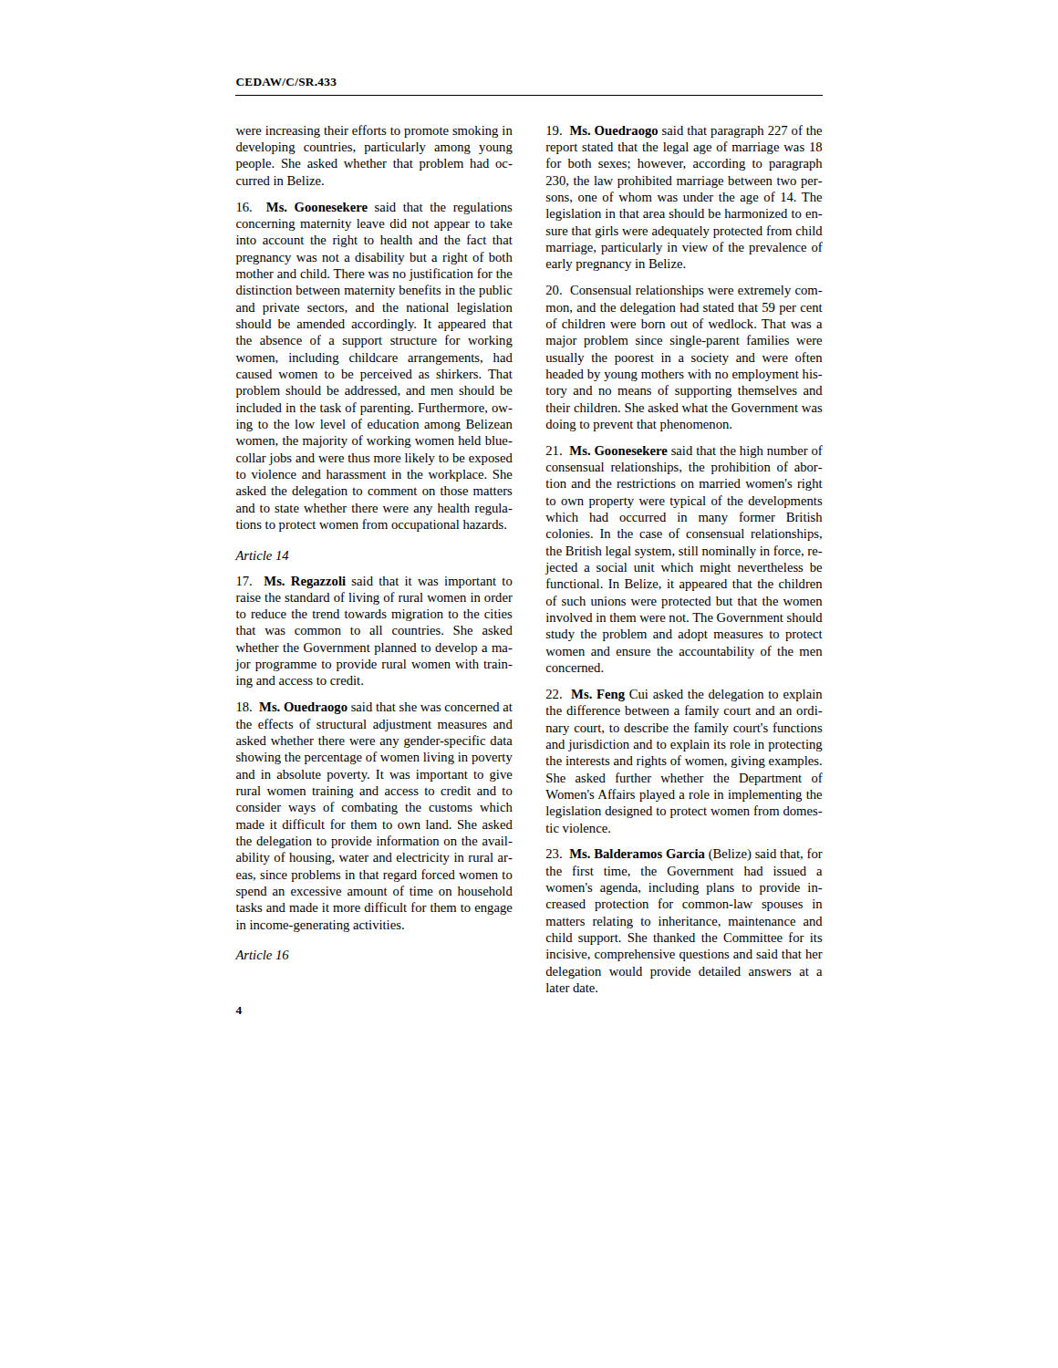CEDAW/C/SR.433
were increasing their efforts to promote smoking in developing countries, particularly among young people. She asked whether that problem had occurred in Belize.
16. Ms. Goonesekere said that the regulations concerning maternity leave did not appear to take into account the right to health and the fact that pregnancy was not a disability but a right of both mother and child. There was no justification for the distinction between maternity benefits in the public and private sectors, and the national legislation should be amended accordingly. It appeared that the absence of a support structure for working women, including childcare arrangements, had caused women to be perceived as shirkers. That problem should be addressed, and men should be included in the task of parenting. Furthermore, owing to the low level of education among Belizean women, the majority of working women held blue-collar jobs and were thus more likely to be exposed to violence and harassment in the workplace. She asked the delegation to comment on those matters and to state whether there were any health regulations to protect women from occupational hazards.
Article 14
17. Ms. Regazzoli said that it was important to raise the standard of living of rural women in order to reduce the trend towards migration to the cities that was common to all countries. She asked whether the Government planned to develop a major programme to provide rural women with training and access to credit.
18. Ms. Ouedraogo said that she was concerned at the effects of structural adjustment measures and asked whether there were any gender-specific data showing the percentage of women living in poverty and in absolute poverty. It was important to give rural women training and access to credit and to consider ways of combating the customs which made it difficult for them to own land. She asked the delegation to provide information on the availability of housing, water and electricity in rural areas, since problems in that regard forced women to spend an excessive amount of time on household tasks and made it more difficult for them to engage in income-generating activities.
Article 16
19. Ms. Ouedraogo said that paragraph 227 of the report stated that the legal age of marriage was 18 for both sexes; however, according to paragraph 230, the law prohibited marriage between two persons, one of whom was under the age of 14. The legislation in that area should be harmonized to ensure that girls were adequately protected from child marriage, particularly in view of the prevalence of early pregnancy in Belize.
20. Consensual relationships were extremely common, and the delegation had stated that 59 per cent of children were born out of wedlock. That was a major problem since single-parent families were usually the poorest in a society and were often headed by young mothers with no employment history and no means of supporting themselves and their children. She asked what the Government was doing to prevent that phenomenon.
21. Ms. Goonesekere said that the high number of consensual relationships, the prohibition of abortion and the restrictions on married women's right to own property were typical of the developments which had occurred in many former British colonies. In the case of consensual relationships, the British legal system, still nominally in force, rejected a social unit which might nevertheless be functional. In Belize, it appeared that the children of such unions were protected but that the women involved in them were not. The Government should study the problem and adopt measures to protect women and ensure the accountability of the men concerned.
22. Ms. Feng Cui asked the delegation to explain the difference between a family court and an ordinary court, to describe the family court's functions and jurisdiction and to explain its role in protecting the interests and rights of women, giving examples. She asked further whether the Department of Women's Affairs played a role in implementing the legislation designed to protect women from domestic violence.
23. Ms. Balderamos Garcia (Belize) said that, for the first time, the Government had issued a women's agenda, including plans to provide increased protection for common-law spouses in matters relating to inheritance, maintenance and child support. She thanked the Committee for its incisive, comprehensive questions and said that her delegation would provide detailed answers at a later date.
4